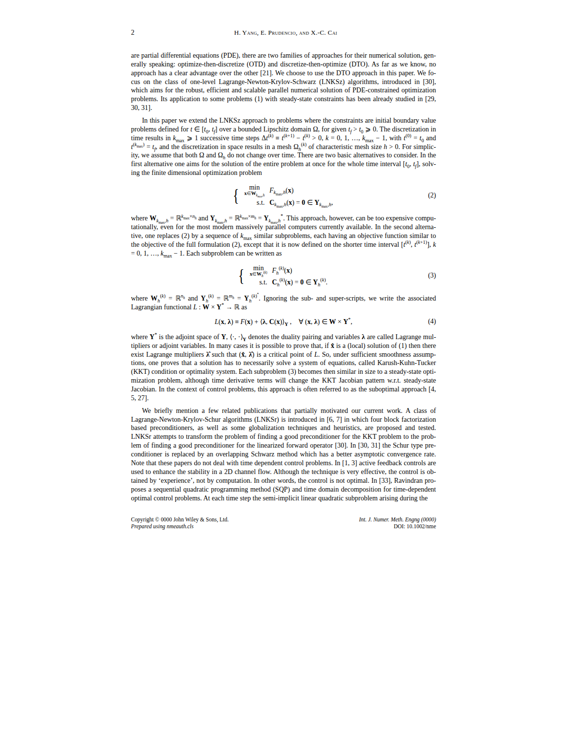2 H. Yang, E. Prudencio, and X.-C. Cai
are partial differential equations (PDE), there are two families of approaches for their numerical solution, generally speaking: optimize-then-discretize (OTD) and discretize-then-optimize (DTO). As far as we know, no approach has a clear advantage over the other [21]. We choose to use the DTO approach in this paper. We focus on the class of one-level Lagrange-Newton-Krylov-Schwarz (LNKSz) algorithms, introduced in [30], which aims for the robust, efficient and scalable parallel numerical solution of PDE-constrained optimization problems. Its application to some problems (1) with steady-state constraints has been already studied in [29, 30, 31].
In this paper we extend the LNKSz approach to problems where the constraints are initial boundary value problems defined for t ∈ [t0, tf] over a bounded Lipschitz domain Ω, for given tf > t0 ⩾ 0. The discretization in time results in kmax ⩾ 1 successive time steps Δt(k) ≡ t(k+1) − t(k) > 0, k = 0, 1, …, kmax − 1, with t(0) = t0 and t(kmax) = tf, and the discretization in space results in a mesh Ωh(k) of characteristic mesh size h > 0. For simplicity, we assume that both Ω and Ωh do not change over time. There are two basic alternatives to consider. In the first alternative one aims for the solution of the entire problem at once for the whole time interval [t0, tf], solving the finite dimensional optimization problem
{
| min x ∈ W k max , h | F k max , h ( x ) |
| s.t. | C k max , h ( x ) = 0 ∈ Y k max , h , |
(2)
where Wkmax,h = ℝkmax×nh and Ykmax,h = ℝkmax×mh = Ykmax,h*. This approach, however, can be too expensive computationally, even for the most modern massively parallel computers currently available. In the second alternative, one replaces (2) by a sequence of kmax similar subproblems, each having an objective function similar to the objective of the full formulation (2), except that it is now defined on the shorter time interval [t(k), t(k+1)], k = 0, 1, …, kmax − 1. Each subproblem can be written as
{
| min x ∈ W h ( k ) | F h ( k ) ( x ) |
| s.t. | C h ( k ) ( x ) = 0 ∈ Y h ( k ) . |
(3)
where Wh(k) = ℝnh and Yh(k) = ℝmh = Yh(k)*. Ignoring the sub- and super-scripts, we write the associated Lagrangian functional L : W × Y* → ℝ as
L(x, λ) ≡ F(x) + ⟨λ, C(x)⟩Y , ∀ (x, λ) ∈ W × Y*, (4)
where Y* is the adjoint space of Y, ⟨·, ·⟩Y denotes the duality pairing and variables λ are called Lagrange multipliers or adjoint variables. In many cases it is possible to prove that, if x̂ is a (local) solution of (1) then there exist Lagrange multipliers λ̂ such that (x̂, λ̂) is a critical point of L. So, under sufficient smoothness assumptions, one proves that a solution has to necessarily solve a system of equations, called Karush-Kuhn-Tucker (KKT) condition or optimality system. Each subproblem (3) becomes then similar in size to a steady-state optimization problem, although time derivative terms will change the KKT Jacobian pattern w.r.t. steady-state Jacobian. In the context of control problems, this approach is often referred to as the suboptimal approach [4, 5, 27].
We briefly mention a few related publications that partially motivated our current work. A class of Lagrange-Newton-Krylov-Schur algorithms (LNKSr) is introduced in [6, 7] in which four block factorization based preconditioners, as well as some globalization techniques and heuristics, are proposed and tested. LNKSr attempts to transform the problem of finding a good preconditioner for the KKT problem to the problem of finding a good preconditioner for the linearized forward operator [30]. In [30, 31] the Schur type preconditioner is replaced by an overlapping Schwarz method which has a better asymptotic convergence rate. Note that these papers do not deal with time dependent control problems. In [1, 3] active feedback controls are used to enhance the stability in a 2D channel flow. Although the technique is very effective, the control is obtained by ‘experience’, not by computation. In other words, the control is not optimal. In [33], Ravindran proposes a sequential quadratic programming method (SQP) and time domain decomposition for time-dependent optimal control problems. At each time step the semi-implicit linear quadratic subproblem arising during the
Copyright © 0000 John Wiley & Sons, Ltd.
Prepared using nmeauth.cls
Int. J. Numer. Meth. Engng (0000)
DOI: 10.1002/nme